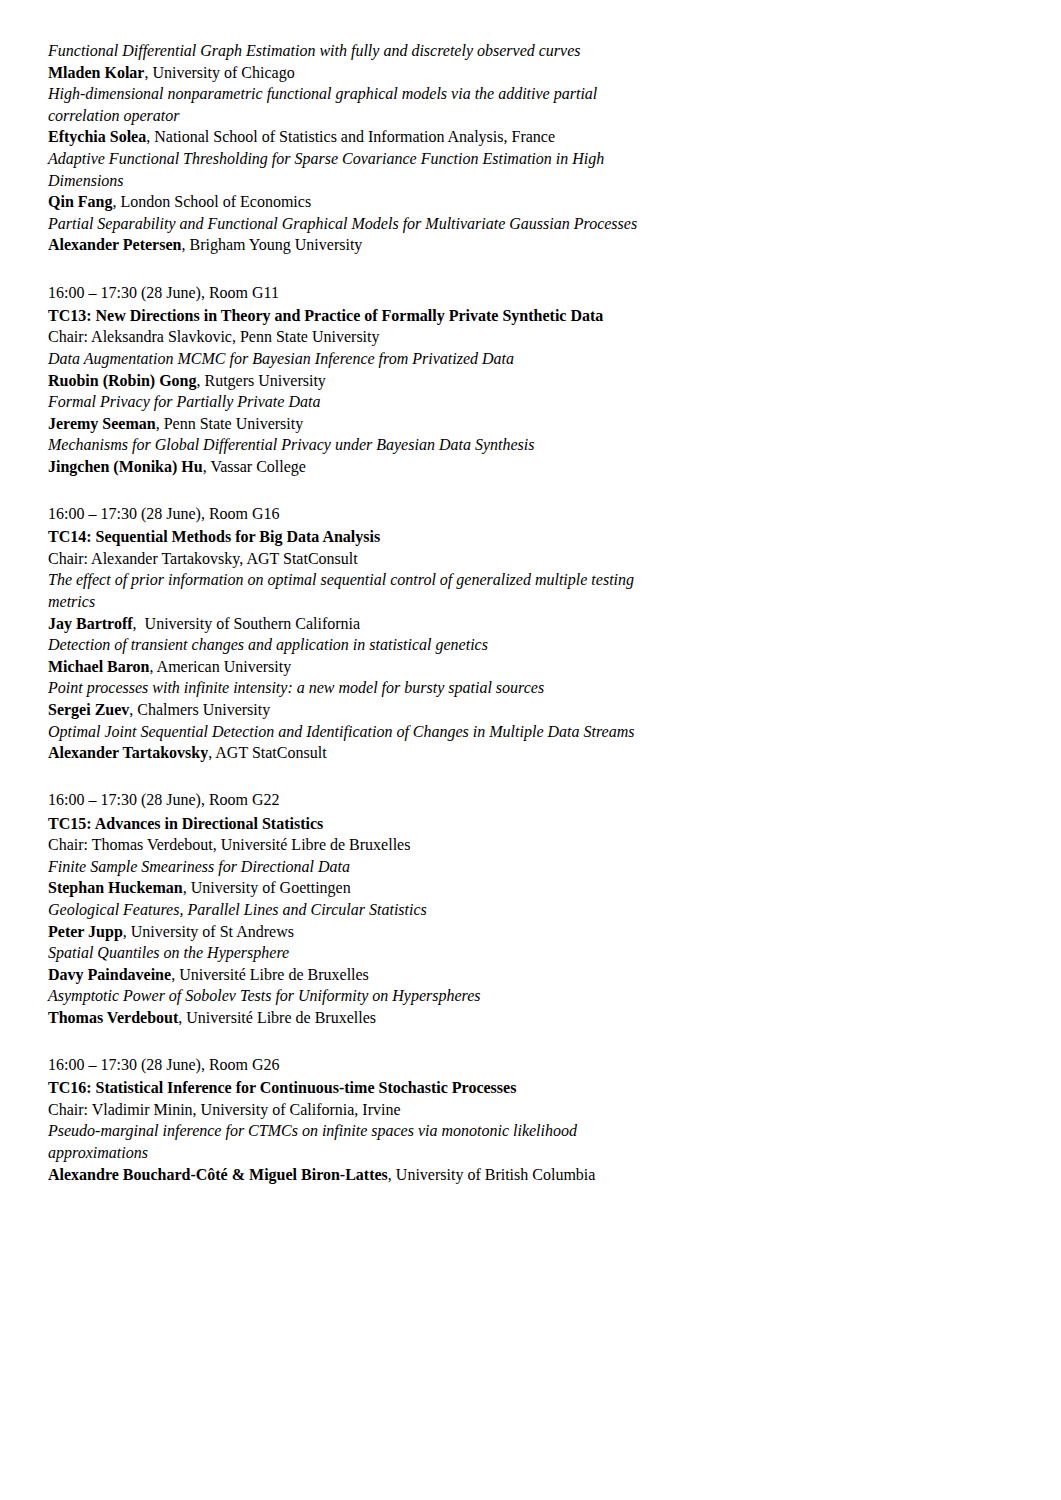Functional Differential Graph Estimation with fully and discretely observed curves
Mladen Kolar, University of Chicago
High-dimensional nonparametric functional graphical models via the additive partial
correlation operator
Eftychia Solea, National School of Statistics and Information Analysis, France
Adaptive Functional Thresholding for Sparse Covariance Function Estimation in High
Dimensions
Qin Fang, London School of Economics
Partial Separability and Functional Graphical Models for Multivariate Gaussian Processes
Alexander Petersen, Brigham Young University
16:00 – 17:30 (28 June), Room G11
TC13: New Directions in Theory and Practice of Formally Private Synthetic Data
Chair: Aleksandra Slavkovic, Penn State University
Data Augmentation MCMC for Bayesian Inference from Privatized Data
Ruobin (Robin) Gong, Rutgers University
Formal Privacy for Partially Private Data
Jeremy Seeman, Penn State University
Mechanisms for Global Differential Privacy under Bayesian Data Synthesis
Jingchen (Monika) Hu, Vassar College
16:00 – 17:30 (28 June), Room G16
TC14: Sequential Methods for Big Data Analysis
Chair: Alexander Tartakovsky, AGT StatConsult
The effect of prior information on optimal sequential control of generalized multiple testing
metrics
Jay Bartroff, University of Southern California
Detection of transient changes and application in statistical genetics
Michael Baron, American University
Point processes with infinite intensity: a new model for bursty spatial sources
Sergei Zuev, Chalmers University
Optimal Joint Sequential Detection and Identification of Changes in Multiple Data Streams
Alexander Tartakovsky, AGT StatConsult
16:00 – 17:30 (28 June), Room G22
TC15: Advances in Directional Statistics
Chair: Thomas Verdebout, Université Libre de Bruxelles
Finite Sample Smeariness for Directional Data
Stephan Huckeman, University of Goettingen
Geological Features, Parallel Lines and Circular Statistics
Peter Jupp, University of St Andrews
Spatial Quantiles on the Hypersphere
Davy Paindaveine, Université Libre de Bruxelles
Asymptotic Power of Sobolev Tests for Uniformity on Hyperspheres
Thomas Verdebout, Université Libre de Bruxelles
16:00 – 17:30 (28 June), Room G26
TC16: Statistical Inference for Continuous-time Stochastic Processes
Chair: Vladimir Minin, University of California, Irvine
Pseudo-marginal inference for CTMCs on infinite spaces via monotonic likelihood
approximations
Alexandre Bouchard-Côté & Miguel Biron-Lattes, University of British Columbia